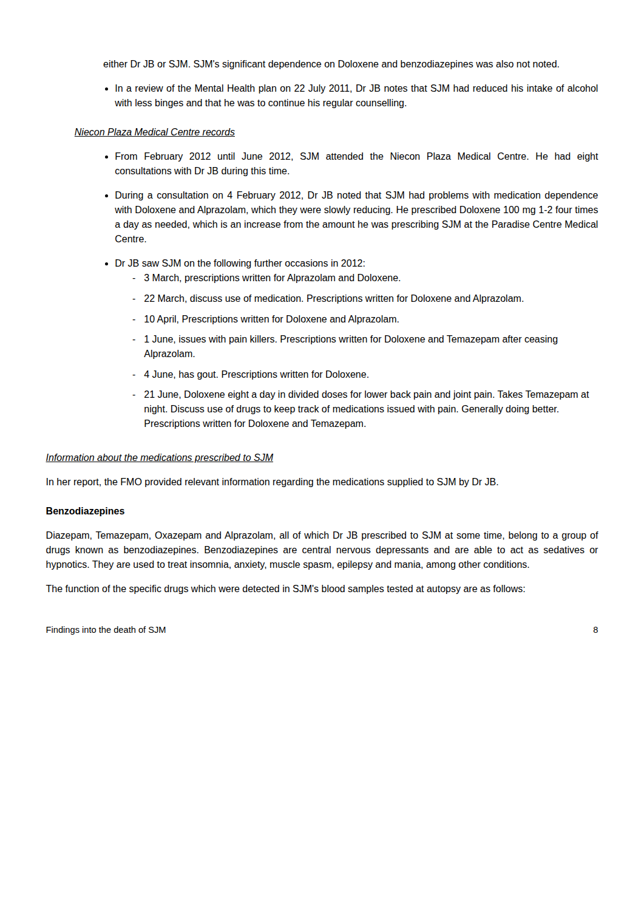either Dr JB or SJM. SJM's significant dependence on Doloxene and benzodiazepines was also not noted.
In a review of the Mental Health plan on 22 July 2011, Dr JB notes that SJM had reduced his intake of alcohol with less binges and that he was to continue his regular counselling.
Niecon Plaza Medical Centre records
From February 2012 until June 2012, SJM attended the Niecon Plaza Medical Centre. He had eight consultations with Dr JB during this time.
During a consultation on 4 February 2012, Dr JB noted that SJM had problems with medication dependence with Doloxene and Alprazolam, which they were slowly reducing. He prescribed Doloxene 100 mg 1-2 four times a day as needed, which is an increase from the amount he was prescribing SJM at the Paradise Centre Medical Centre.
Dr JB saw SJM on the following further occasions in 2012:
3 March, prescriptions written for Alprazolam and Doloxene.
22 March, discuss use of medication. Prescriptions written for Doloxene and Alprazolam.
10 April, Prescriptions written for Doloxene and Alprazolam.
1 June, issues with pain killers. Prescriptions written for Doloxene and Temazepam after ceasing Alprazolam.
4 June, has gout. Prescriptions written for Doloxene.
21 June, Doloxene eight a day in divided doses for lower back pain and joint pain. Takes Temazepam at night. Discuss use of drugs to keep track of medications issued with pain. Generally doing better. Prescriptions written for Doloxene and Temazepam.
Information about the medications prescribed to SJM
In her report, the FMO provided relevant information regarding the medications supplied to SJM by Dr JB.
Benzodiazepines
Diazepam, Temazepam, Oxazepam and Alprazolam, all of which Dr JB prescribed to SJM at some time, belong to a group of drugs known as benzodiazepines. Benzodiazepines are central nervous depressants and are able to act as sedatives or hypnotics. They are used to treat insomnia, anxiety, muscle spasm, epilepsy and mania, among other conditions.
The function of the specific drugs which were detected in SJM's blood samples tested at autopsy are as follows:
Findings into the death of SJM 8